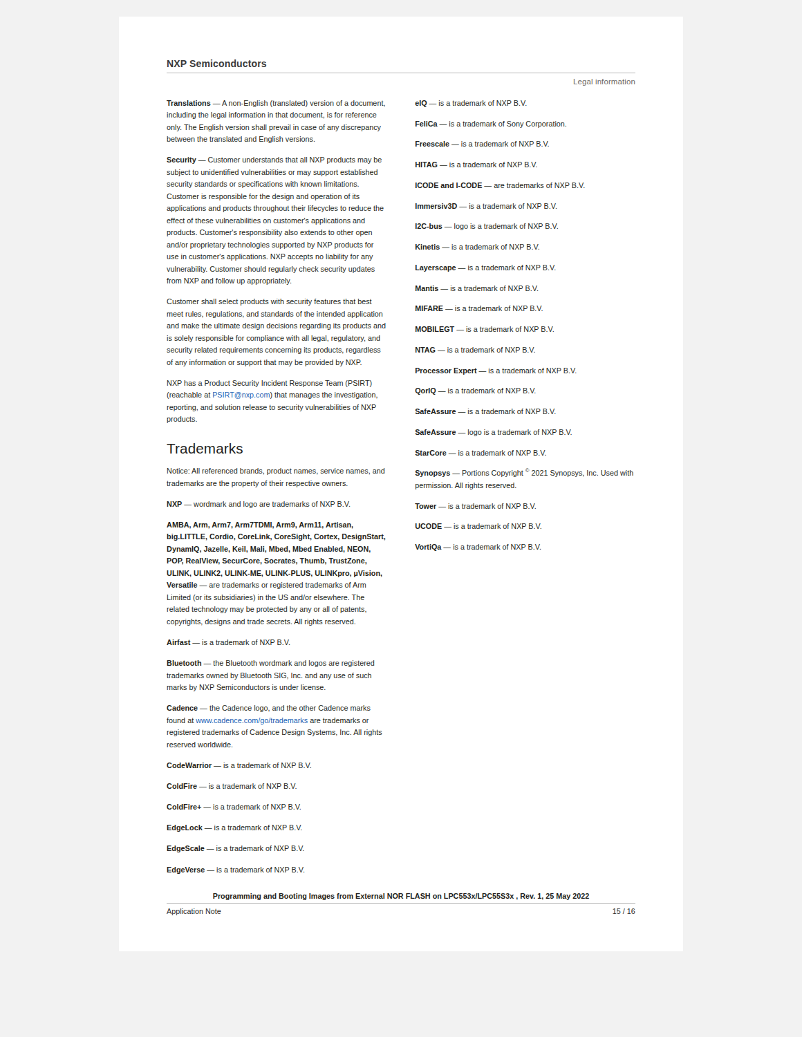NXP Semiconductors
Legal information
Translations — A non-English (translated) version of a document, including the legal information in that document, is for reference only. The English version shall prevail in case of any discrepancy between the translated and English versions.
Security — Customer understands that all NXP products may be subject to unidentified vulnerabilities or may support established security standards or specifications with known limitations. Customer is responsible for the design and operation of its applications and products throughout their lifecycles to reduce the effect of these vulnerabilities on customer's applications and products. Customer's responsibility also extends to other open and/or proprietary technologies supported by NXP products for use in customer's applications. NXP accepts no liability for any vulnerability. Customer should regularly check security updates from NXP and follow up appropriately.
Customer shall select products with security features that best meet rules, regulations, and standards of the intended application and make the ultimate design decisions regarding its products and is solely responsible for compliance with all legal, regulatory, and security related requirements concerning its products, regardless of any information or support that may be provided by NXP.
NXP has a Product Security Incident Response Team (PSIRT) (reachable at PSIRT@nxp.com) that manages the investigation, reporting, and solution release to security vulnerabilities of NXP products.
Trademarks
Notice: All referenced brands, product names, service names, and trademarks are the property of their respective owners.
NXP — wordmark and logo are trademarks of NXP B.V.
AMBA, Arm, Arm7, Arm7TDMI, Arm9, Arm11, Artisan, big.LITTLE, Cordio, CoreLink, CoreSight, Cortex, DesignStart, DynamIQ, Jazelle, Keil, Mali, Mbed, Mbed Enabled, NEON, POP, RealView, SecurCore, Socrates, Thumb, TrustZone, ULINK, ULINK2, ULINK-ME, ULINK-PLUS, ULINKpro, µVision, Versatile — are trademarks or registered trademarks of Arm Limited (or its subsidiaries) in the US and/or elsewhere. The related technology may be protected by any or all of patents, copyrights, designs and trade secrets. All rights reserved.
Airfast — is a trademark of NXP B.V.
Bluetooth — the Bluetooth wordmark and logos are registered trademarks owned by Bluetooth SIG, Inc. and any use of such marks by NXP Semiconductors is under license.
Cadence — the Cadence logo, and the other Cadence marks found at www.cadence.com/go/trademarks are trademarks or registered trademarks of Cadence Design Systems, Inc. All rights reserved worldwide.
CodeWarrior — is a trademark of NXP B.V.
ColdFire — is a trademark of NXP B.V.
ColdFire+ — is a trademark of NXP B.V.
EdgeLock — is a trademark of NXP B.V.
EdgeScale — is a trademark of NXP B.V.
EdgeVerse — is a trademark of NXP B.V.
eIQ — is a trademark of NXP B.V.
FeliCa — is a trademark of Sony Corporation.
Freescale — is a trademark of NXP B.V.
HITAG — is a trademark of NXP B.V.
ICODE and I-CODE — are trademarks of NXP B.V.
Immersiv3D — is a trademark of NXP B.V.
I2C-bus — logo is a trademark of NXP B.V.
Kinetis — is a trademark of NXP B.V.
Layerscape — is a trademark of NXP B.V.
Mantis — is a trademark of NXP B.V.
MIFARE — is a trademark of NXP B.V.
MOBILEGT — is a trademark of NXP B.V.
NTAG — is a trademark of NXP B.V.
Processor Expert — is a trademark of NXP B.V.
QorIQ — is a trademark of NXP B.V.
SafeAssure — is a trademark of NXP B.V.
SafeAssure — logo is a trademark of NXP B.V.
StarCore — is a trademark of NXP B.V.
Synopsys — Portions Copyright © 2021 Synopsys, Inc. Used with permission. All rights reserved.
Tower — is a trademark of NXP B.V.
UCODE — is a trademark of NXP B.V.
VortiQa — is a trademark of NXP B.V.
Programming and Booting Images from External NOR FLASH on LPC553x/LPC55S3x , Rev. 1, 25 May 2022
Application Note
15 / 16